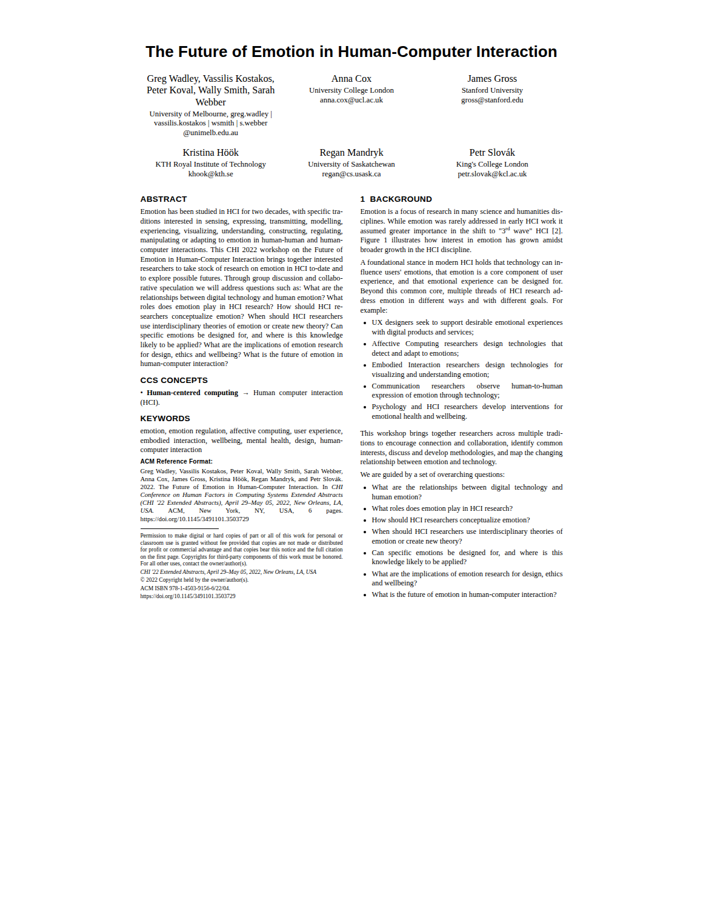The Future of Emotion in Human-Computer Interaction
Greg Wadley, Vassilis Kostakos, Peter Koval, Wally Smith, Sarah Webber
University of Melbourne, greg.wadley | vassilis.kostakos | wsmith | s.webber @unimelb.edu.au
Anna Cox
University College London
anna.cox@ucl.ac.uk
James Gross
Stanford University
gross@stanford.edu
Kristina Höök
KTH Royal Institute of Technology
khook@kth.se
Regan Mandryk
University of Saskatchewan
regan@cs.usask.ca
Petr Slovák
King's College London
petr.slovak@kcl.ac.uk
ABSTRACT
Emotion has been studied in HCI for two decades, with specific traditions interested in sensing, expressing, transmitting, modelling, experiencing, visualizing, understanding, constructing, regulating, manipulating or adapting to emotion in human-human and human-computer interactions. This CHI 2022 workshop on the Future of Emotion in Human-Computer Interaction brings together interested researchers to take stock of research on emotion in HCI to-date and to explore possible futures. Through group discussion and collaborative speculation we will address questions such as: What are the relationships between digital technology and human emotion? What roles does emotion play in HCI research? How should HCI researchers conceptualize emotion? When should HCI researchers use interdisciplinary theories of emotion or create new theory? Can specific emotions be designed for, and where is this knowledge likely to be applied? What are the implications of emotion research for design, ethics and wellbeing? What is the future of emotion in human-computer interaction?
CCS CONCEPTS
• Human-centered computing → Human computer interaction (HCI).
KEYWORDS
emotion, emotion regulation, affective computing, user experience, embodied interaction, wellbeing, mental health, design, human-computer interaction
ACM Reference Format:
Greg Wadley, Vassilis Kostakos, Peter Koval, Wally Smith, Sarah Webber, Anna Cox, James Gross, Kristina Höök, Regan Mandryk, and Petr Slovák. 2022. The Future of Emotion in Human-Computer Interaction. In CHI Conference on Human Factors in Computing Systems Extended Abstracts (CHI '22 Extended Abstracts), April 29–May 05, 2022, New Orleans, LA, USA. ACM, New York, NY, USA, 6 pages. https://doi.org/10.1145/3491101.3503729
Permission to make digital or hard copies of part or all of this work for personal or classroom use is granted without fee provided that copies are not made or distributed for profit or commercial advantage and that copies bear this notice and the full citation on the first page. Copyrights for third-party components of this work must be honored. For all other uses, contact the owner/author(s).
CHI '22 Extended Abstracts, April 29–May 05, 2022, New Orleans, LA, USA
© 2022 Copyright held by the owner/author(s).
ACM ISBN 978-1-4503-9156-6/22/04.
https://doi.org/10.1145/3491101.3503729
1 BACKGROUND
Emotion is a focus of research in many science and humanities disciplines. While emotion was rarely addressed in early HCI work it assumed greater importance in the shift to "3rd wave" HCI [2]. Figure 1 illustrates how interest in emotion has grown amidst broader growth in the HCI discipline.
A foundational stance in modern HCI holds that technology can influence users' emotions, that emotion is a core component of user experience, and that emotional experience can be designed for. Beyond this common core, multiple threads of HCI research address emotion in different ways and with different goals. For example:
UX designers seek to support desirable emotional experiences with digital products and services;
Affective Computing researchers design technologies that detect and adapt to emotions;
Embodied Interaction researchers design technologies for visualizing and understanding emotion;
Communication researchers observe human-to-human expression of emotion through technology;
Psychology and HCI researchers develop interventions for emotional health and wellbeing.
This workshop brings together researchers across multiple traditions to encourage connection and collaboration, identify common interests, discuss and develop methodologies, and map the changing relationship between emotion and technology.
We are guided by a set of overarching questions:
What are the relationships between digital technology and human emotion?
What roles does emotion play in HCI research?
How should HCI researchers conceptualize emotion?
When should HCI researchers use interdisciplinary theories of emotion or create new theory?
Can specific emotions be designed for, and where is this knowledge likely to be applied?
What are the implications of emotion research for design, ethics and wellbeing?
What is the future of emotion in human-computer interaction?